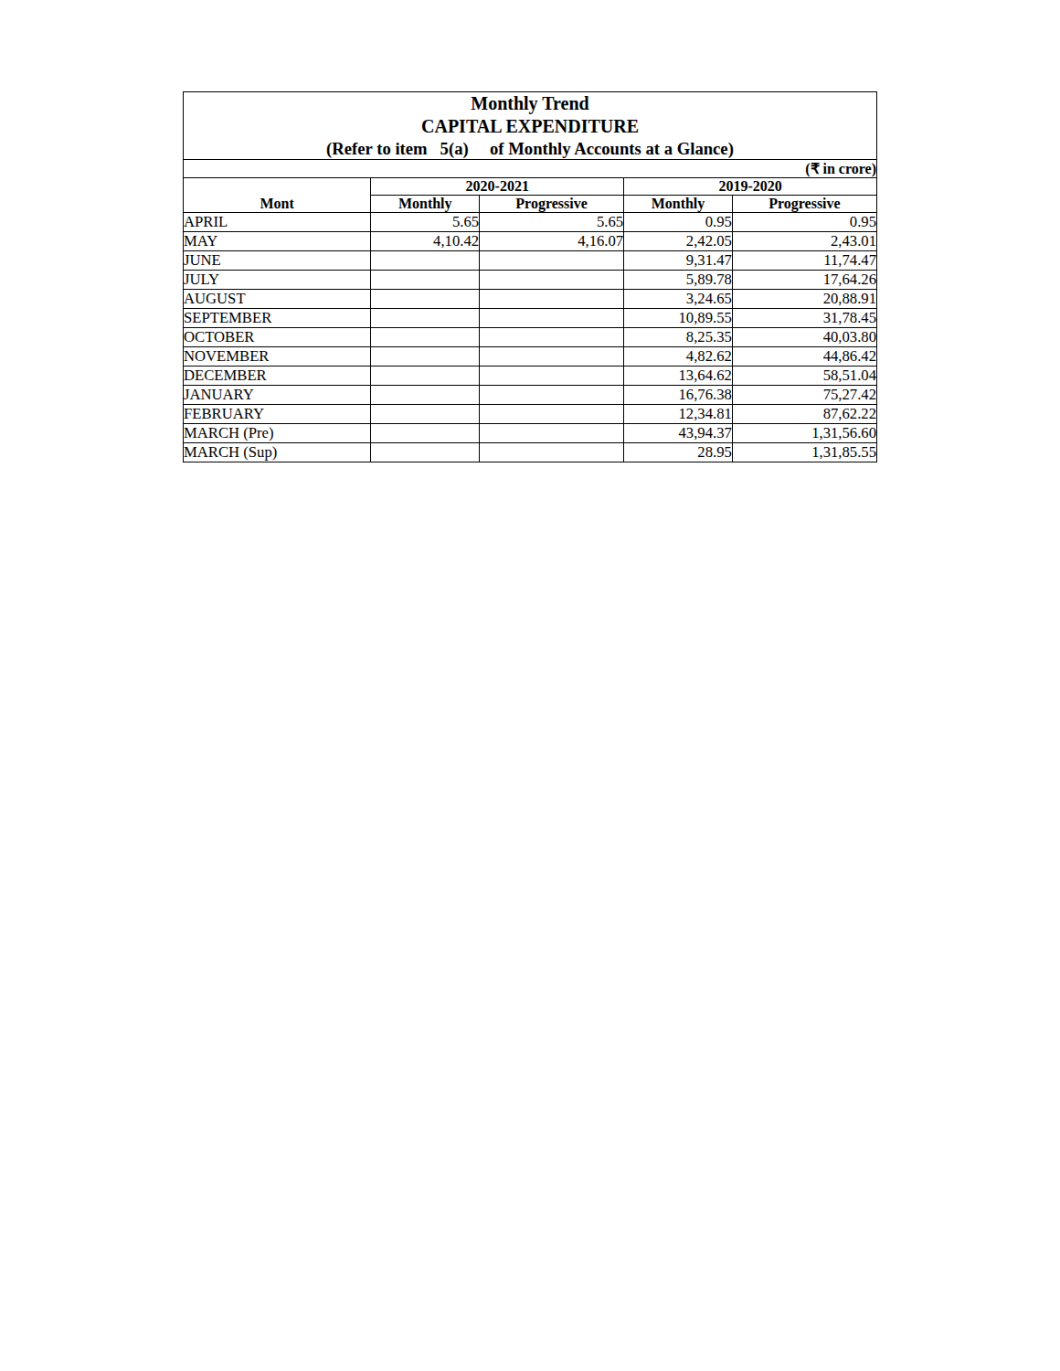| Monthly Trend CAPITAL EXPENDITURE (Refer to item 5(a) of Monthly Accounts at a Glance) |
| ( ₹ in crore) |
| | 2020-2021 | 2019-2020 |
| Mont | Monthly | Progressive | Monthly | Progressive |
| APRIL | 5.65 | 5.65 | 0.95 | 0.95 |
| MAY | 4,10.42 | 4,16.07 | 2,42.05 | 2,43.01 |
| JUNE | | | 9,31.47 | 11,74.47 |
| JULY | | | 5,89.78 | 17,64.26 |
| AUGUST | | | 3,24.65 | 20,88.91 |
| SEPTEMBER | | | 10,89.55 | 31,78.45 |
| OCTOBER | | | 8,25.35 | 40,03.80 |
| NOVEMBER | | | 4,82.62 | 44,86.42 |
| DECEMBER | | | 13,64.62 | 58,51.04 |
| JANUARY | | | 16,76.38 | 75,27.42 |
| FEBRUARY | | | 12,34.81 | 87,62.22 |
| MARCH (Pre) | | | 43,94.37 | 1,31,56.60 |
| MARCH (Sup) | | | 28.95 | 1,31,85.55 |